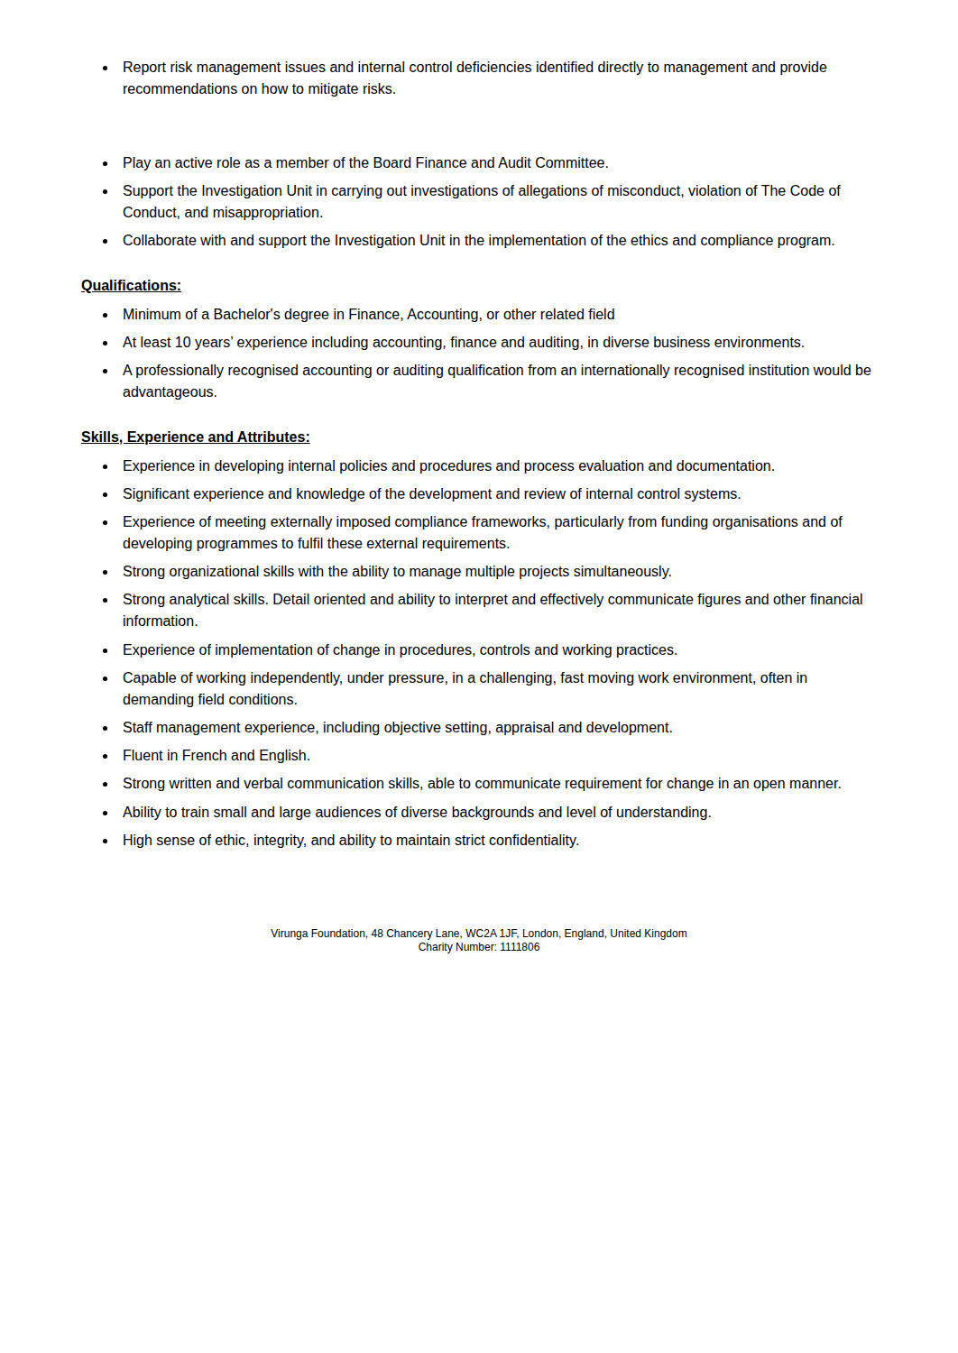Report risk management issues and internal control deficiencies identified directly to management and provide recommendations on how to mitigate risks.
Play an active role as a member of the Board Finance and Audit Committee.
Support the Investigation Unit in carrying out investigations of allegations of misconduct, violation of The Code of Conduct, and misappropriation.
Collaborate with and support the Investigation Unit in the implementation of the ethics and compliance program.
Qualifications:
Minimum of a Bachelor's degree in Finance, Accounting, or other related field
At least 10 years’ experience including accounting, finance and auditing, in diverse business environments.
A professionally recognised accounting or auditing qualification from an internationally recognised institution would be advantageous.
Skills, Experience and Attributes:
Experience in developing internal policies and procedures and process evaluation and documentation.
Significant experience and knowledge of the development and review of internal control systems.
Experience of meeting externally imposed compliance frameworks, particularly from funding organisations and of developing programmes to fulfil these external requirements.
Strong organizational skills with the ability to manage multiple projects simultaneously.
Strong analytical skills. Detail oriented and ability to interpret and effectively communicate figures and other financial information.
Experience of implementation of change in procedures, controls and working practices.
Capable of working independently, under pressure, in a challenging, fast moving work environment, often in demanding field conditions.
Staff management experience, including objective setting, appraisal and development.
Fluent in French and English.
Strong written and verbal communication skills, able to communicate requirement for change in an open manner.
Ability to train small and large audiences of diverse backgrounds and level of understanding.
High sense of ethic, integrity, and ability to maintain strict confidentiality.
Virunga Foundation, 48 Chancery Lane, WC2A 1JF, London, England, United Kingdom
Charity Number: 1111806